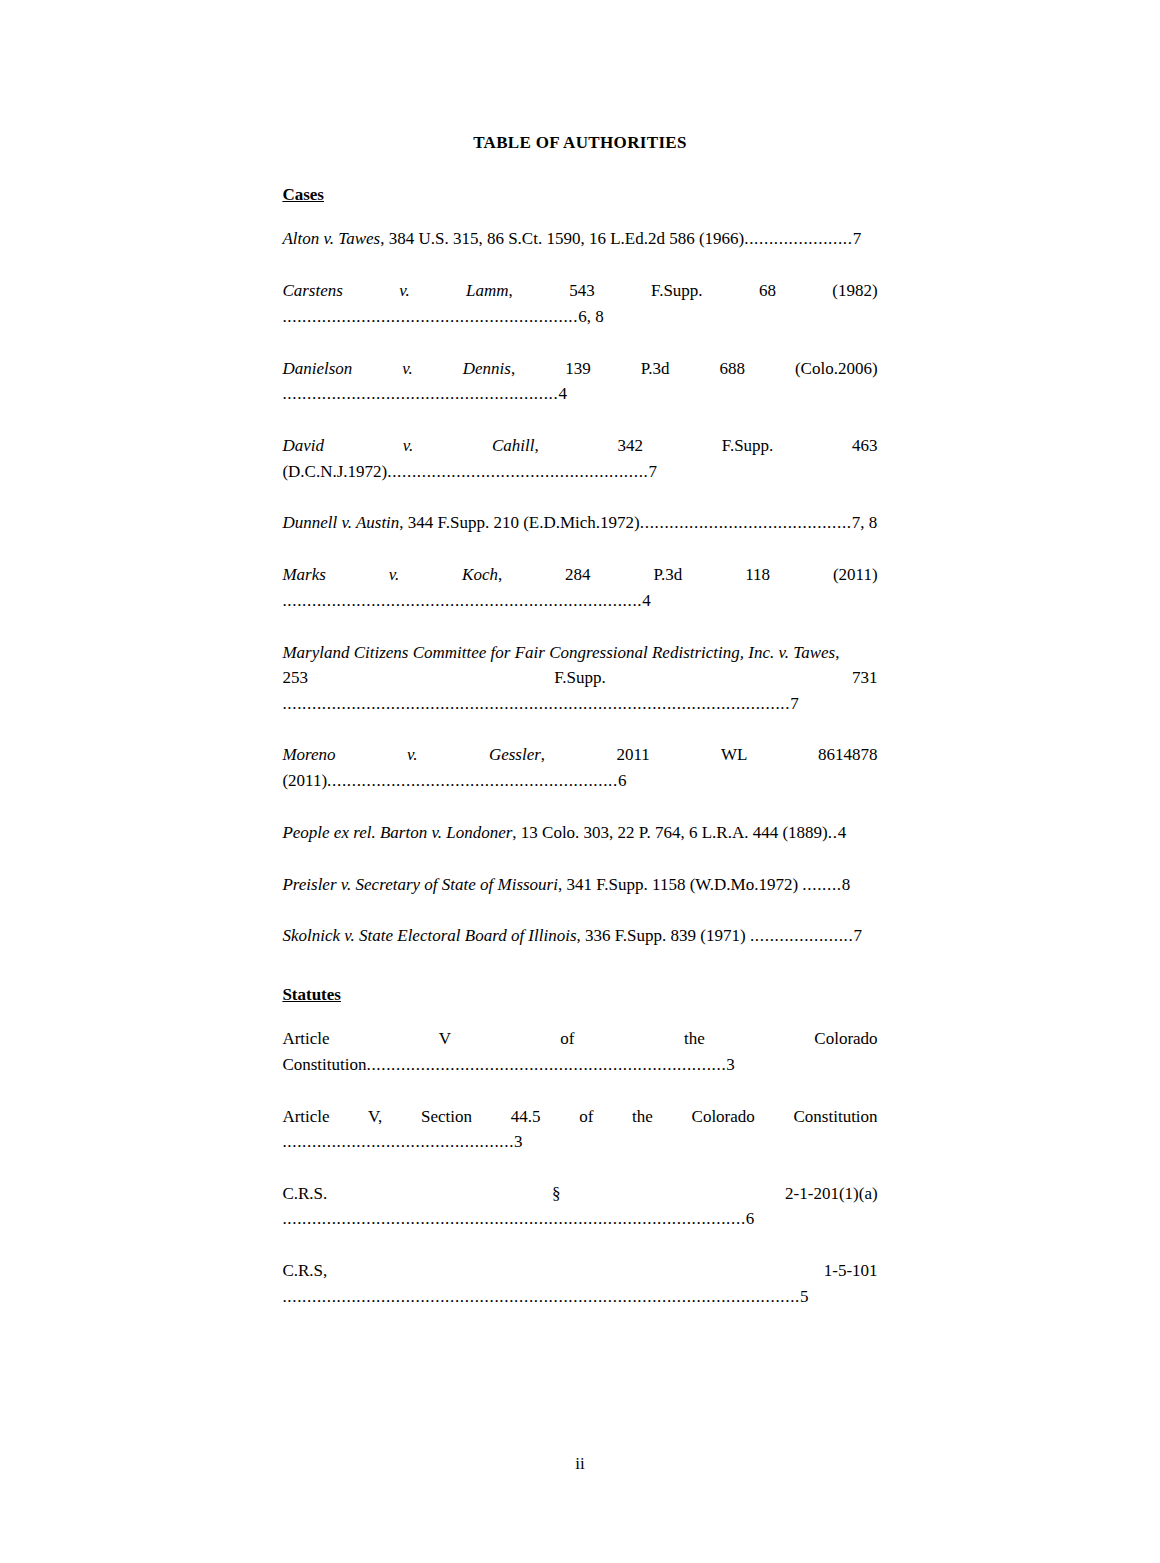TABLE OF AUTHORITIES
Cases
Alton v. Tawes, 384 U.S. 315, 86 S.Ct. 1590, 16 L.Ed.2d 586 (1966)...................... 7
Carstens v. Lamm, 543 F.Supp. 68 (1982) ............................................................ 6, 8
Danielson v. Dennis, 139 P.3d 688 (Colo.2006) ........................................................ 4
David v. Cahill, 342 F.Supp. 463 (D.C.N.J.1972)..................................................... 7
Dunnell v. Austin, 344 F.Supp. 210 (E.D.Mich.1972)........................................... 7, 8
Marks v. Koch, 284 P.3d 118 (2011) ......................................................................... 4
Maryland Citizens Committee for Fair Congressional Redistricting, Inc. v. Tawes,253 F.Supp. 731 ....................................................................................................... 7
Moreno v. Gessler, 2011 WL 8614878 (2011)........................................................... 6
People ex rel. Barton v. Londoner, 13 Colo. 303, 22 P. 764, 6 L.R.A. 444 (1889).. 4
Preisler v. Secretary of State of Missouri, 341 F.Supp. 1158 (W.D.Mo.1972) ........ 8
Skolnick v. State Electoral Board of Illinois, 336 F.Supp. 839 (1971) ..................... 7
Statutes
Article V of the Colorado Constitution......................................................................... 3
Article V, Section 44.5 of the Colorado Constitution ............................................... 3
C.R.S. § 2-1-201(1)(a) .............................................................................................. 6
C.R.S, 1-5-101 ......................................................................................................... 5
ii